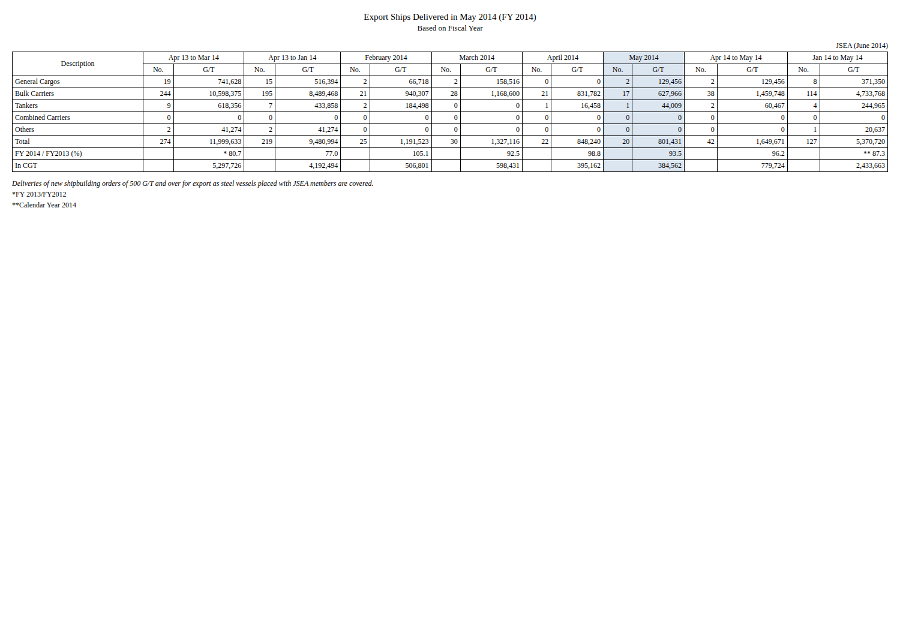Export Ships Delivered in May 2014 (FY 2014)
Based on Fiscal Year
JSEA (June 2014)
| Description | Apr 13 to Mar 14 | Apr 13 to Jan 14 | February 2014 | March 2014 | April 2014 | May 2014 | Apr 14 to May 14 | Jan 14 to May 14 |
| --- | --- | --- | --- | --- | --- | --- | --- | --- |
| No. | G/T | No. | G/T | No. | G/T | No. | G/T | No. | G/T | No. | G/T | No. | G/T | No. | G/T |
| General Cargos | 19 | 741,628 | 15 | 516,394 | 2 | 66,718 | 2 | 158,516 | 0 | 0 | 2 | 129,456 | 2 | 129,456 | 8 | 371,350 |
| Bulk Carriers | 244 | 10,598,375 | 195 | 8,489,468 | 21 | 940,307 | 28 | 1,168,600 | 21 | 831,782 | 17 | 627,966 | 38 | 1,459,748 | 114 | 4,733,768 |
| Tankers | 9 | 618,356 | 7 | 433,858 | 2 | 184,498 | 0 | 0 | 1 | 16,458 | 1 | 44,009 | 2 | 60,467 | 4 | 244,965 |
| Combined Carriers | 0 | 0 | 0 | 0 | 0 | 0 | 0 | 0 | 0 | 0 | 0 | 0 | 0 | 0 | 0 | 0 |
| Others | 2 | 41,274 | 2 | 41,274 | 0 | 0 | 0 | 0 | 0 | 0 | 0 | 0 | 0 | 0 | 1 | 20,637 |
| Total | 274 | 11,999,633 | 219 | 9,480,994 | 25 | 1,191,523 | 30 | 1,327,116 | 22 | 848,240 | 20 | 801,431 | 42 | 1,649,671 | 127 | 5,370,720 |
| FY 2014 / FY2013 (%) | | * 80.7 | | 77.0 | | 105.1 | | 92.5 | | 98.8 | | 93.5 | | 96.2 | | ** 87.3 |
| In CGT | | 5,297,726 | | 4,192,494 | | 506,801 | | 598,431 | | 395,162 | | 384,562 | | 779,724 | | 2,433,663 |
Deliveries of new shipbuilding orders of 500 G/T and over for export as steel vessels placed with JSEA members are covered.
*FY 2013/FY2012
**Calendar Year 2014